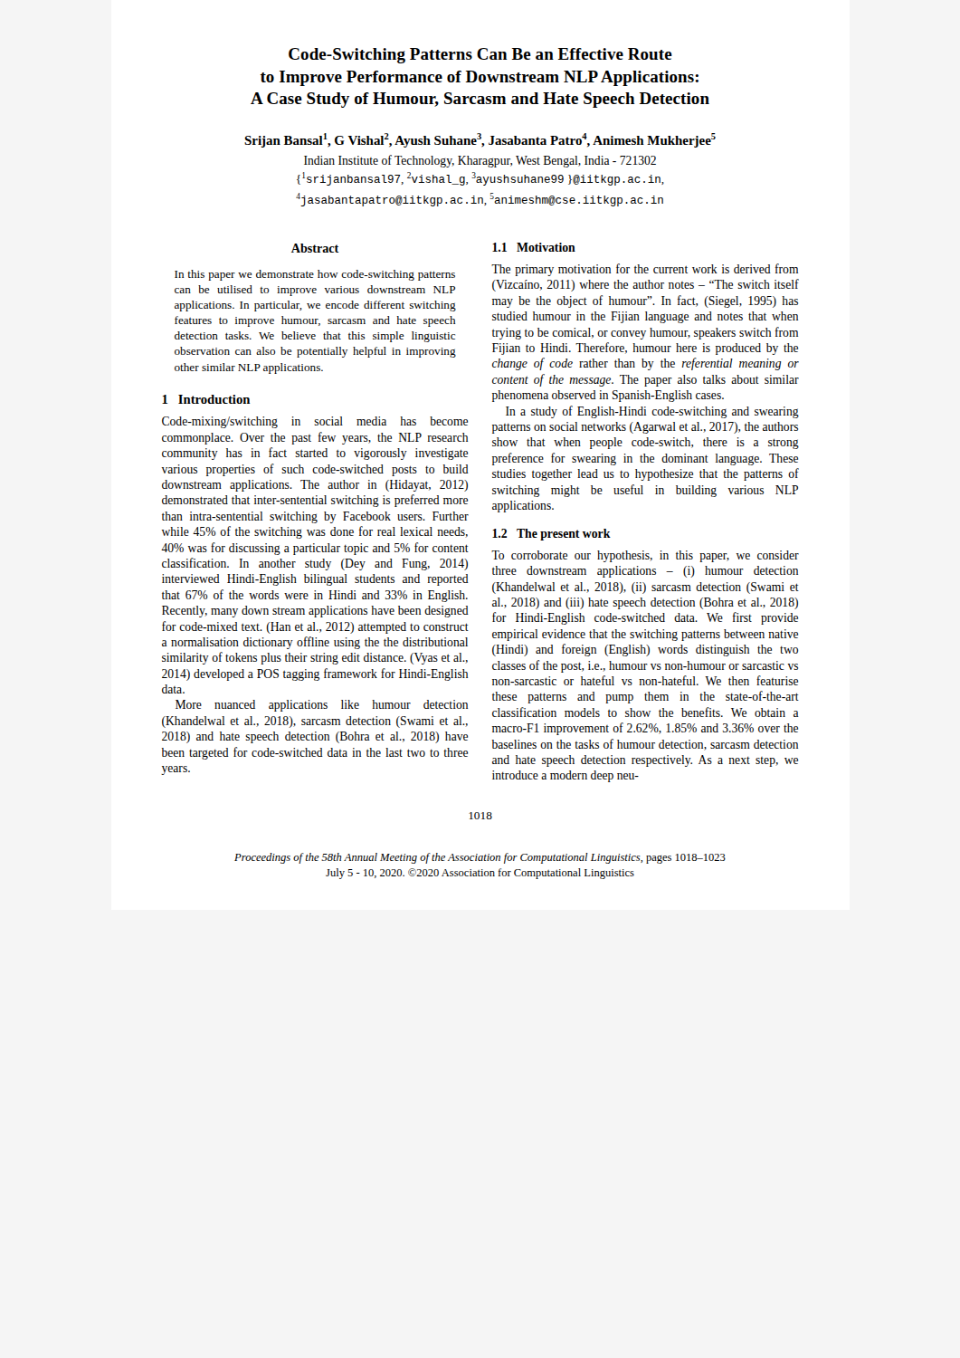Code-Switching Patterns Can Be an Effective Route
to Improve Performance of Downstream NLP Applications:
A Case Study of Humour, Sarcasm and Hate Speech Detection
Srijan Bansal1, G Vishal2, Ayush Suhane3, Jasabanta Patro4, Animesh Mukherjee5
Indian Institute of Technology, Kharagpur, West Bengal, India - 721302
{1srijanbansal97, 2vishal_g, 3ayushsuhane99 }@iitkgp.ac.in,
4jasabantapatro@iitkgp.ac.in, 5animeshm@cse.iitkgp.ac.in
Abstract
In this paper we demonstrate how code-switching patterns can be utilised to improve various downstream NLP applications. In particular, we encode different switching features to improve humour, sarcasm and hate speech detection tasks. We believe that this simple linguistic observation can also be potentially helpful in improving other similar NLP applications.
1 Introduction
Code-mixing/switching in social media has become commonplace. Over the past few years, the NLP research community has in fact started to vigorously investigate various properties of such code-switched posts to build downstream applications. The author in (Hidayat, 2012) demonstrated that inter-sentential switching is preferred more than intra-sentential switching by Facebook users. Further while 45% of the switching was done for real lexical needs, 40% was for discussing a particular topic and 5% for content classification. In another study (Dey and Fung, 2014) interviewed Hindi-English bilingual students and reported that 67% of the words were in Hindi and 33% in English. Recently, many down stream applications have been designed for code-mixed text. (Han et al., 2012) attempted to construct a normalisation dictionary offline using the the distributional similarity of tokens plus their string edit distance. (Vyas et al., 2014) developed a POS tagging framework for Hindi-English data.
More nuanced applications like humour detection (Khandelwal et al., 2018), sarcasm detection (Swami et al., 2018) and hate speech detection (Bohra et al., 2018) have been targeted for code-switched data in the last two to three years.
1.1 Motivation
The primary motivation for the current work is derived from (Vizcaíno, 2011) where the author notes – “The switch itself may be the object of humour”. In fact, (Siegel, 1995) has studied humour in the Fijian language and notes that when trying to be comical, or convey humour, speakers switch from Fijian to Hindi. Therefore, humour here is produced by the change of code rather than by the referential meaning or content of the message. The paper also talks about similar phenomena observed in Spanish-English cases.
In a study of English-Hindi code-switching and swearing patterns on social networks (Agarwal et al., 2017), the authors show that when people code-switch, there is a strong preference for swearing in the dominant language. These studies together lead us to hypothesize that the patterns of switching might be useful in building various NLP applications.
1.2 The present work
To corroborate our hypothesis, in this paper, we consider three downstream applications – (i) humour detection (Khandelwal et al., 2018), (ii) sarcasm detection (Swami et al., 2018) and (iii) hate speech detection (Bohra et al., 2018) for Hindi-English code-switched data. We first provide empirical evidence that the switching patterns between native (Hindi) and foreign (English) words distinguish the two classes of the post, i.e., humour vs non-humour or sarcastic vs non-sarcastic or hateful vs non-hateful. We then featurise these patterns and pump them in the state-of-the-art classification models to show the benefits. We obtain a macro-F1 improvement of 2.62%, 1.85% and 3.36% over the baselines on the tasks of humour detection, sarcasm detection and hate speech detection respectively. As a next step, we introduce a modern deep neu-
1018
Proceedings of the 58th Annual Meeting of the Association for Computational Linguistics, pages 1018–1023
July 5 - 10, 2020. ©2020 Association for Computational Linguistics